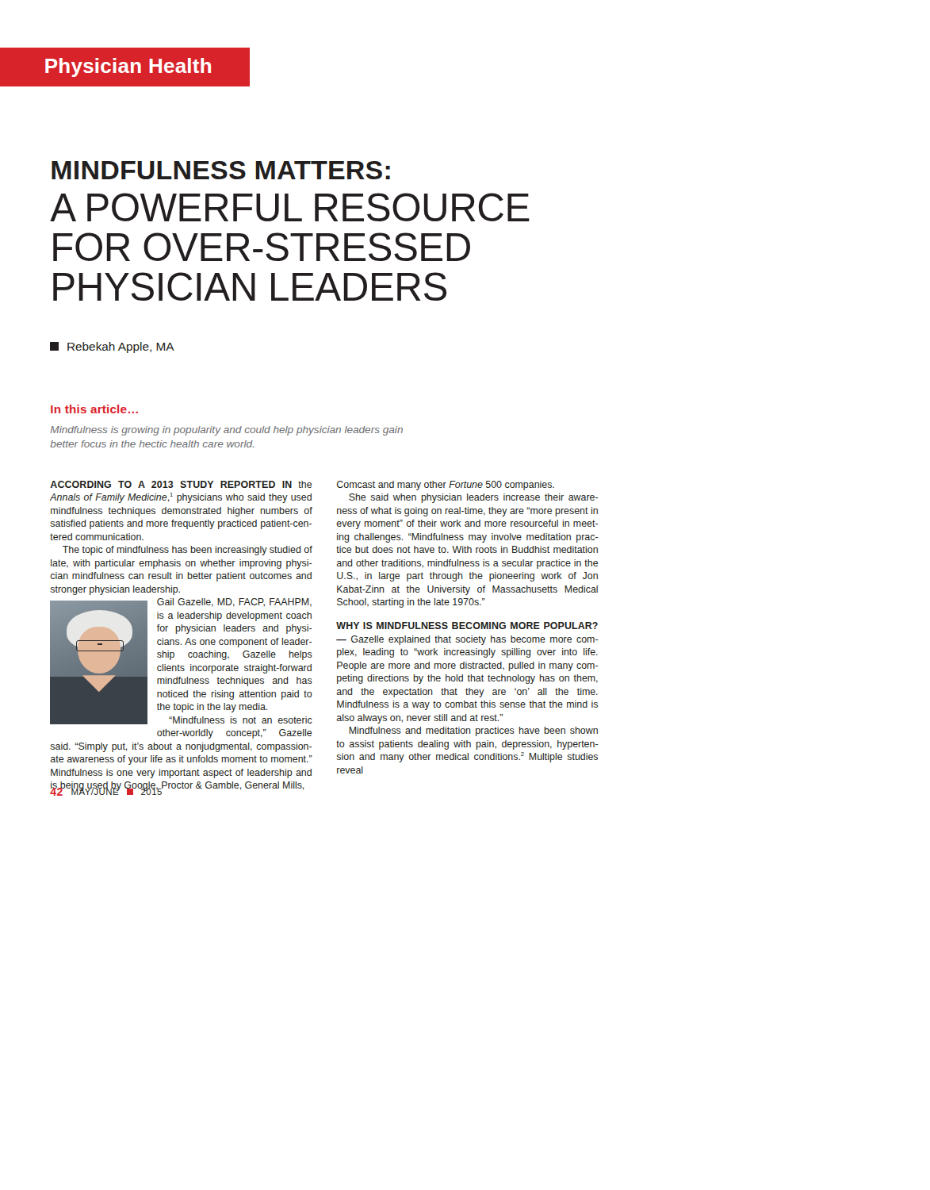Physician Health
MINDFULNESS MATTERS: A POWERFUL RESOURCE FOR OVER-STRESSED PHYSICIAN LEADERS
Rebekah Apple, MA
In this article…
Mindfulness is growing in popularity and could help physician leaders gain better focus in the hectic health care world.
ACCORDING TO A 2013 STUDY REPORTED IN the Annals of Family Medicine,1 physicians who said they used mindfulness techniques demonstrated higher numbers of satisfied patients and more frequently practiced patient-centered communication.
The topic of mindfulness has been increasingly studied of late, with particular emphasis on whether improving physician mindfulness can result in better patient outcomes and stronger physician leadership.
Gail Gazelle, MD, FACP, FAAHPM, is a leadership development coach for physician leaders and physicians. As one component of leadership coaching, Gazelle helps clients incorporate straight-forward mindfulness techniques and has noticed the rising attention paid to the topic in the lay media.
“Mindfulness is not an esoteric other-worldly concept,” Gazelle said. “Simply put, it’s about a nonjudgmental, compassionate awareness of your life as it unfolds moment to moment.” Mindfulness is one very important aspect of leadership and is being used by Google, Proctor & Gamble, General Mills,
Comcast and many other Fortune 500 companies.
She said when physician leaders increase their awareness of what is going on real-time, they are “more present in every moment” of their work and more resourceful in meeting challenges. “Mindfulness may involve meditation practice but does not have to. With roots in Buddhist meditation and other traditions, mindfulness is a secular practice in the U.S., in large part through the pioneering work of Jon Kabat-Zinn at the University of Massachusetts Medical School, starting in the late 1970s.”
WHY IS MINDFULNESS BECOMING MORE POPULAR? — Gazelle explained that society has become more complex, leading to “work increasingly spilling over into life. People are more and more distracted, pulled in many competing directions by the hold that technology has on them, and the expectation that they are ‘on’ all the time. Mindfulness is a way to combat this sense that the mind is also always on, never still and at rest.”
Mindfulness and meditation practices have been shown to assist patients dealing with pain, depression, hypertension and many other medical conditions.2 Multiple studies reveal
42 MAY/JUNE 2015